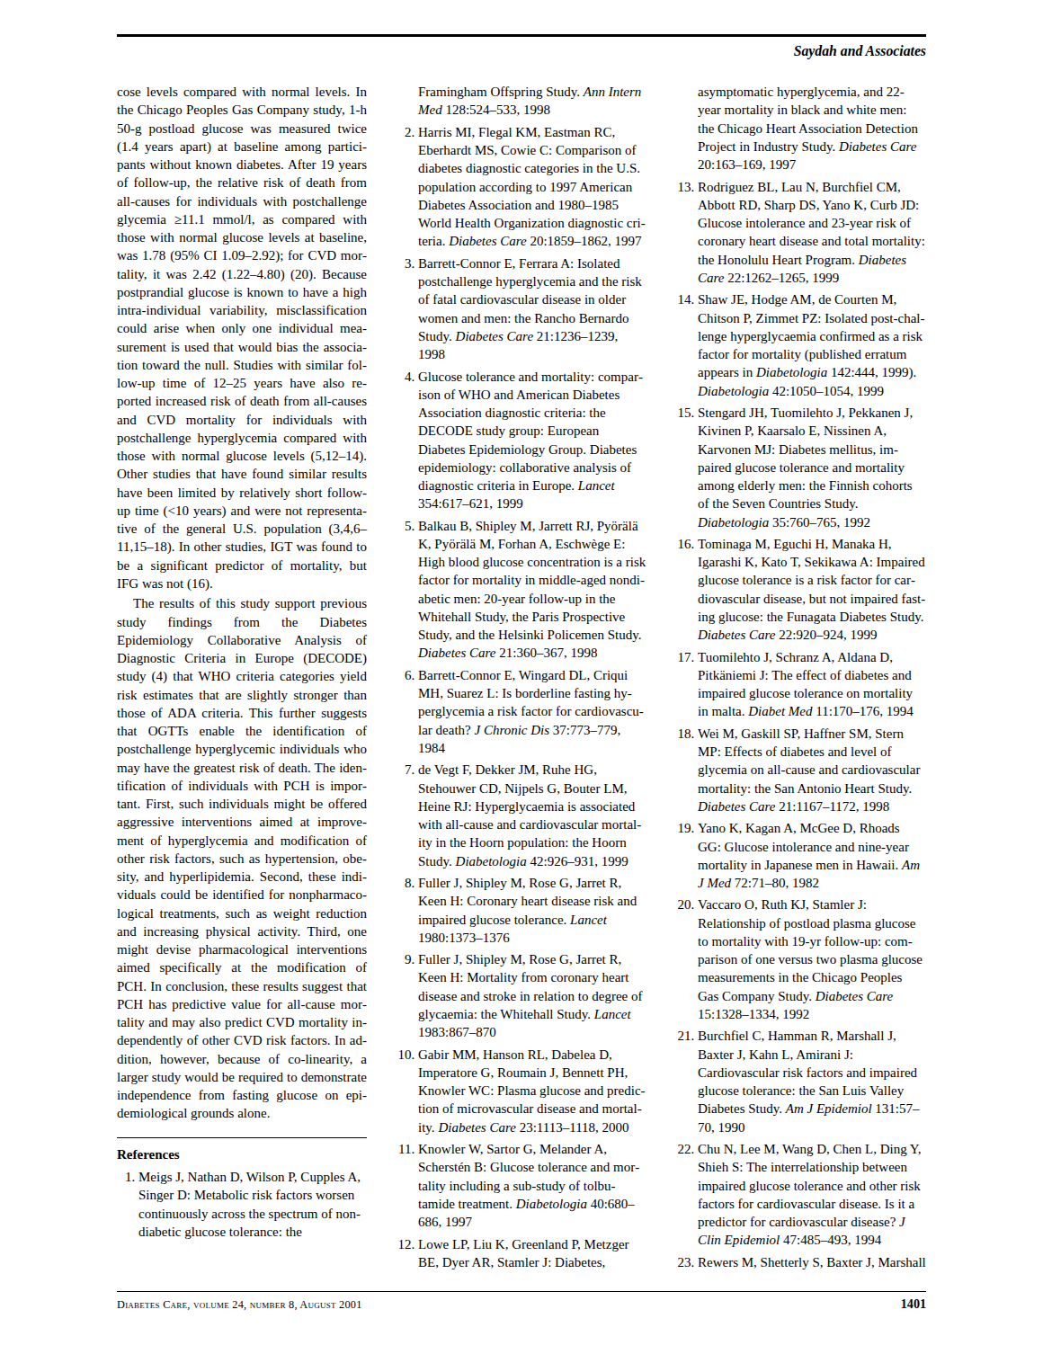Saydah and Associates
cose levels compared with normal levels. In the Chicago Peoples Gas Company study, 1-h 50-g postload glucose was measured twice (1.4 years apart) at baseline among participants without known diabetes. After 19 years of follow-up, the relative risk of death from all-causes for individuals with postchallenge glycemia ≥11.1 mmol/l, as compared with those with normal glucose levels at baseline, was 1.78 (95% CI 1.09–2.92); for CVD mortality, it was 2.42 (1.22–4.80) (20). Because postprandial glucose is known to have a high intra-individual variability, misclassification could arise when only one individual measurement is used that would bias the association toward the null. Studies with similar follow-up time of 12–25 years have also reported increased risk of death from all-causes and CVD mortality for individuals with postchallenge hyperglycemia compared with those with normal glucose levels (5,12–14). Other studies that have found similar results have been limited by relatively short follow-up time (<10 years) and were not representative of the general U.S. population (3,4,6–11,15–18). In other studies, IGT was found to be a significant predictor of mortality, but IFG was not (16).
The results of this study support previous study findings from the Diabetes Epidemiology Collaborative Analysis of Diagnostic Criteria in Europe (DECODE) study (4) that WHO criteria categories yield risk estimates that are slightly stronger than those of ADA criteria. This further suggests that OGTTs enable the identification of postchallenge hyperglycemic individuals who may have the greatest risk of death. The identification of individuals with PCH is important. First, such individuals might be offered aggressive interventions aimed at improvement of hyperglycemia and modification of other risk factors, such as hypertension, obesity, and hyperlipidemia. Second, these individuals could be identified for nonpharmacological treatments, such as weight reduction and increasing physical activity. Third, one might devise pharmacological interventions aimed specifically at the modification of PCH. In conclusion, these results suggest that PCH has predictive value for all-cause mortality and may also predict CVD mortality independently of other CVD risk factors. In addition, however, because of co-linearity, a larger study would be required to demonstrate independence from fasting glucose on epidemiological grounds alone.
References
Meigs J, Nathan D, Wilson P, Cupples A, Singer D: Metabolic risk factors worsen continuously across the spectrum of nondiabetic glucose tolerance: the Framingham Offspring Study. Ann Intern Med 128:524–533, 1998
Harris MI, Flegal KM, Eastman RC, Eberhardt MS, Cowie C: Comparison of diabetes diagnostic categories in the U.S. population according to 1997 American Diabetes Association and 1980–1985 World Health Organization diagnostic criteria. Diabetes Care 20:1859–1862, 1997
Barrett-Connor E, Ferrara A: Isolated postchallenge hyperglycemia and the risk of fatal cardiovascular disease in older women and men: the Rancho Bernardo Study. Diabetes Care 21:1236–1239, 1998
Glucose tolerance and mortality: comparison of WHO and American Diabetes Association diagnostic criteria: the DECODE study group: European Diabetes Epidemiology Group. Diabetes epidemiology: collaborative analysis of diagnostic criteria in Europe. Lancet 354:617–621, 1999
Balkau B, Shipley M, Jarrett RJ, Pyörälä K, Pyörälä M, Forhan A, Eschwège E: High blood glucose concentration is a risk factor for mortality in middle-aged nondiabetic men: 20-year follow-up in the Whitehall Study, the Paris Prospective Study, and the Helsinki Policemen Study. Diabetes Care 21:360–367, 1998
Barrett-Connor E, Wingard DL, Criqui MH, Suarez L: Is borderline fasting hyperglycemia a risk factor for cardiovascular death? J Chronic Dis 37:773–779, 1984
de Vegt F, Dekker JM, Ruhe HG, Stehouwer CD, Nijpels G, Bouter LM, Heine RJ: Hyperglycaemia is associated with all-cause and cardiovascular mortality in the Hoorn population: the Hoorn Study. Diabetologia 42:926–931, 1999
Fuller J, Shipley M, Rose G, Jarret R, Keen H: Coronary heart disease risk and impaired glucose tolerance. Lancet 1980:1373–1376
Fuller J, Shipley M, Rose G, Jarret R, Keen H: Mortality from coronary heart disease and stroke in relation to degree of glycaemia: the Whitehall Study. Lancet 1983:867–870
Gabir MM, Hanson RL, Dabelea D, Imperatore G, Roumain J, Bennett PH, Knowler WC: Plasma glucose and prediction of microvascular disease and mortality. Diabetes Care 23:1113–1118, 2000
Knowler W, Sartor G, Melander A, Scherstén B: Glucose tolerance and mortality including a sub-study of tolbutamide treatment. Diabetologia 40:680–686, 1997
Lowe LP, Liu K, Greenland P, Metzger BE, Dyer AR, Stamler J: Diabetes, asymptomatic hyperglycemia, and 22-year mortality in black and white men: the Chicago Heart Association Detection Project in Industry Study. Diabetes Care 20:163–169, 1997
Rodriguez BL, Lau N, Burchfiel CM, Abbott RD, Sharp DS, Yano K, Curb JD: Glucose intolerance and 23-year risk of coronary heart disease and total mortality: the Honolulu Heart Program. Diabetes Care 22:1262–1265, 1999
Shaw JE, Hodge AM, de Courten M, Chitson P, Zimmet PZ: Isolated post-challenge hyperglycaemia confirmed as a risk factor for mortality (published erratum appears in Diabetologia 142:444, 1999). Diabetologia 42:1050–1054, 1999
Stengard JH, Tuomilehto J, Pekkanen J, Kivinen P, Kaarsalo E, Nissinen A, Karvonen MJ: Diabetes mellitus, impaired glucose tolerance and mortality among elderly men: the Finnish cohorts of the Seven Countries Study. Diabetologia 35:760–765, 1992
Tominaga M, Eguchi H, Manaka H, Igarashi K, Kato T, Sekikawa A: Impaired glucose tolerance is a risk factor for cardiovascular disease, but not impaired fasting glucose: the Funagata Diabetes Study. Diabetes Care 22:920–924, 1999
Tuomilehto J, Schranz A, Aldana D, Pitkäniemi J: The effect of diabetes and impaired glucose tolerance on mortality in malta. Diabet Med 11:170–176, 1994
Wei M, Gaskill SP, Haffner SM, Stern MP: Effects of diabetes and level of glycemia on all-cause and cardiovascular mortality: the San Antonio Heart Study. Diabetes Care 21:1167–1172, 1998
Yano K, Kagan A, McGee D, Rhoads GG: Glucose intolerance and nine-year mortality in Japanese men in Hawaii. Am J Med 72:71–80, 1982
Vaccaro O, Ruth KJ, Stamler J: Relationship of postload plasma glucose to mortality with 19-yr follow-up: comparison of one versus two plasma glucose measurements in the Chicago Peoples Gas Company Study. Diabetes Care 15:1328–1334, 1992
Burchfiel C, Hamman R, Marshall J, Baxter J, Kahn L, Amirani J: Cardiovascular risk factors and impaired glucose tolerance: the San Luis Valley Diabetes Study. Am J Epidemiol 131:57–70, 1990
Chu N, Lee M, Wang D, Chen L, Ding Y, Shieh S: The interrelationship between impaired glucose tolerance and other risk factors for cardiovascular disease. Is it a predictor for cardiovascular disease? J Clin Epidemiol 47:485–493, 1994
Rewers M, Shetterly S, Baxter J, Marshall
Downloaded from http://diabetesjournals.org/care/article-pdf/24/8/1397/643725/1397.pdf by guest on 26 June 2022
Diabetes Care, volume 24, number 8, August 2001 1401